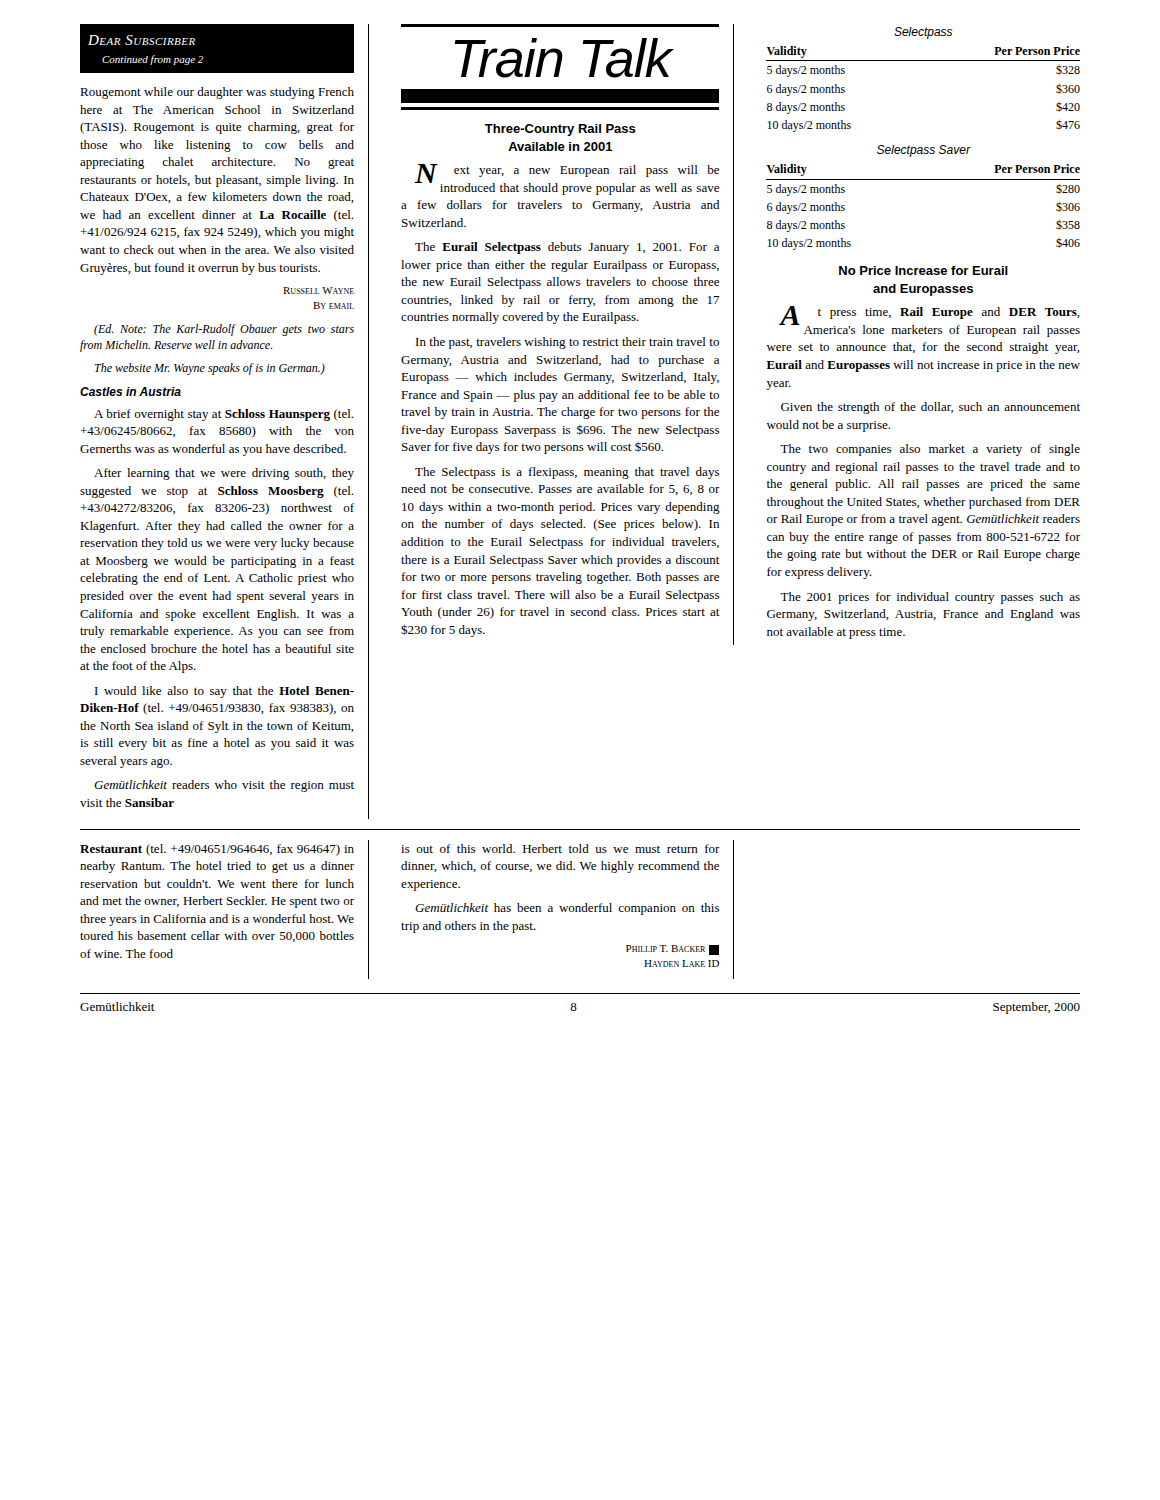Dear Subscirber
Continued from page 2
Rougemont while our daughter was studying French here at The American School in Switzerland (TASIS). Rougemont is quite charming, great for those who like listening to cow bells and appreciating chalet architecture. No great restaurants or hotels, but pleasant, simple living. In Chateaux D'Oex, a few kilometers down the road, we had an excellent dinner at La Rocaille (tel. +41/026/924 6215, fax 924 5249), which you might want to check out when in the area. We also visited Gruyères, but found it overrun by bus tourists.
Russell Wayne
By email
(Ed. Note: The Karl-Rudolf Obauer gets two stars from Michelin. Reserve well in advance.
The website Mr. Wayne speaks of is in German.)
Castles in Austria
A brief overnight stay at Schloss Haunsperg (tel. +43/06245/80662, fax 85680) with the von Gernerths was as wonderful as you have described.
After learning that we were driving south, they suggested we stop at Schloss Moosberg (tel. +43/04272/83206, fax 83206-23) northwest of Klagenfurt. After they had called the owner for a reservation they told us we were very lucky because at Moosberg we would be participating in a feast celebrating the end of Lent. A Catholic priest who presided over the event had spent several years in California and spoke excellent English. It was a truly remarkable experience. As you can see from the enclosed brochure the hotel has a beautiful site at the foot of the Alps.
I would like also to say that the Hotel Benen-Diken-Hof (tel. +49/04651/93830, fax 938383), on the North Sea island of Sylt in the town of Keitum, is still every bit as fine a hotel as you said it was several years ago.
Gemütlichkeit readers who visit the region must visit the Sansibar
Train Talk
Three-Country Rail Pass
Available in 2001
Next year, a new European rail pass will be introduced that should prove popular as well as save a few dollars for travelers to Germany, Austria and Switzerland.
The Eurail Selectpass debuts January 1, 2001. For a lower price than either the regular Eurailpass or Europass, the new Eurail Selectpass allows travelers to choose three countries, linked by rail or ferry, from among the 17 countries normally covered by the Eurailpass.
In the past, travelers wishing to restrict their train travel to Germany, Austria and Switzerland, had to purchase a Europass — which includes Germany, Switzerland, Italy, France and Spain — plus pay an additional fee to be able to travel by train in Austria. The charge for two persons for the five-day Europass Saverpass is $696. The new Selectpass Saver for five days for two persons will cost $560.
The Selectpass is a flexipass, meaning that travel days need not be consecutive. Passes are available for 5, 6, 8 or 10 days within a two-month period. Prices vary depending on the number of days selected. (See prices below). In addition to the Eurail Selectpass for individual travelers, there is a Eurail Selectpass Saver which provides a discount for two or more persons traveling together. Both passes are for first class travel. There will also be a Eurail Selectpass Youth (under 26) for travel in second class. Prices start at $230 for 5 days.
Selectpass
| Validity | Per Person Price |
| --- | --- |
| 5 days/2 months | $328 |
| 6 days/2 months | $360 |
| 8 days/2 months | $420 |
| 10 days/2 months | $476 |
Selectpass Saver
| Validity | Per Person Price |
| --- | --- |
| 5 days/2 months | $280 |
| 6 days/2 months | $306 |
| 8 days/2 months | $358 |
| 10 days/2 months | $406 |
No Price Increase for Eurail
and Europasses
At press time, Rail Europe and DER Tours, America's lone marketers of European rail passes were set to announce that, for the second straight year, Eurail and Europasses will not increase in price in the new year.
Given the strength of the dollar, such an announcement would not be a surprise.
The two companies also market a variety of single country and regional rail passes to the travel trade and to the general public. All rail passes are priced the same throughout the United States, whether purchased from DER or Rail Europe or from a travel agent. Gemütlichkeit readers can buy the entire range of passes from 800-521-6722 for the going rate but without the DER or Rail Europe charge for express delivery.
The 2001 prices for individual country passes such as Germany, Switzerland, Austria, France and England was not available at press time.
Restaurant (tel. +49/04651/964646, fax 964647) in nearby Rantum. The hotel tried to get us a dinner reservation but couldn't. We went there for lunch and met the owner, Herbert Seckler. He spent two or three years in California and is a wonderful host. We toured his basement cellar with over 50,000 bottles of wine. The food
is out of this world. Herbert told us we must return for dinner, which, of course, we did. We highly recommend the experience.
Gemütlichkeit has been a wonderful companion on this trip and others in the past.
Phillip T. Backer
Hayden Lake ID
Gemütlichkeit
8
September, 2000